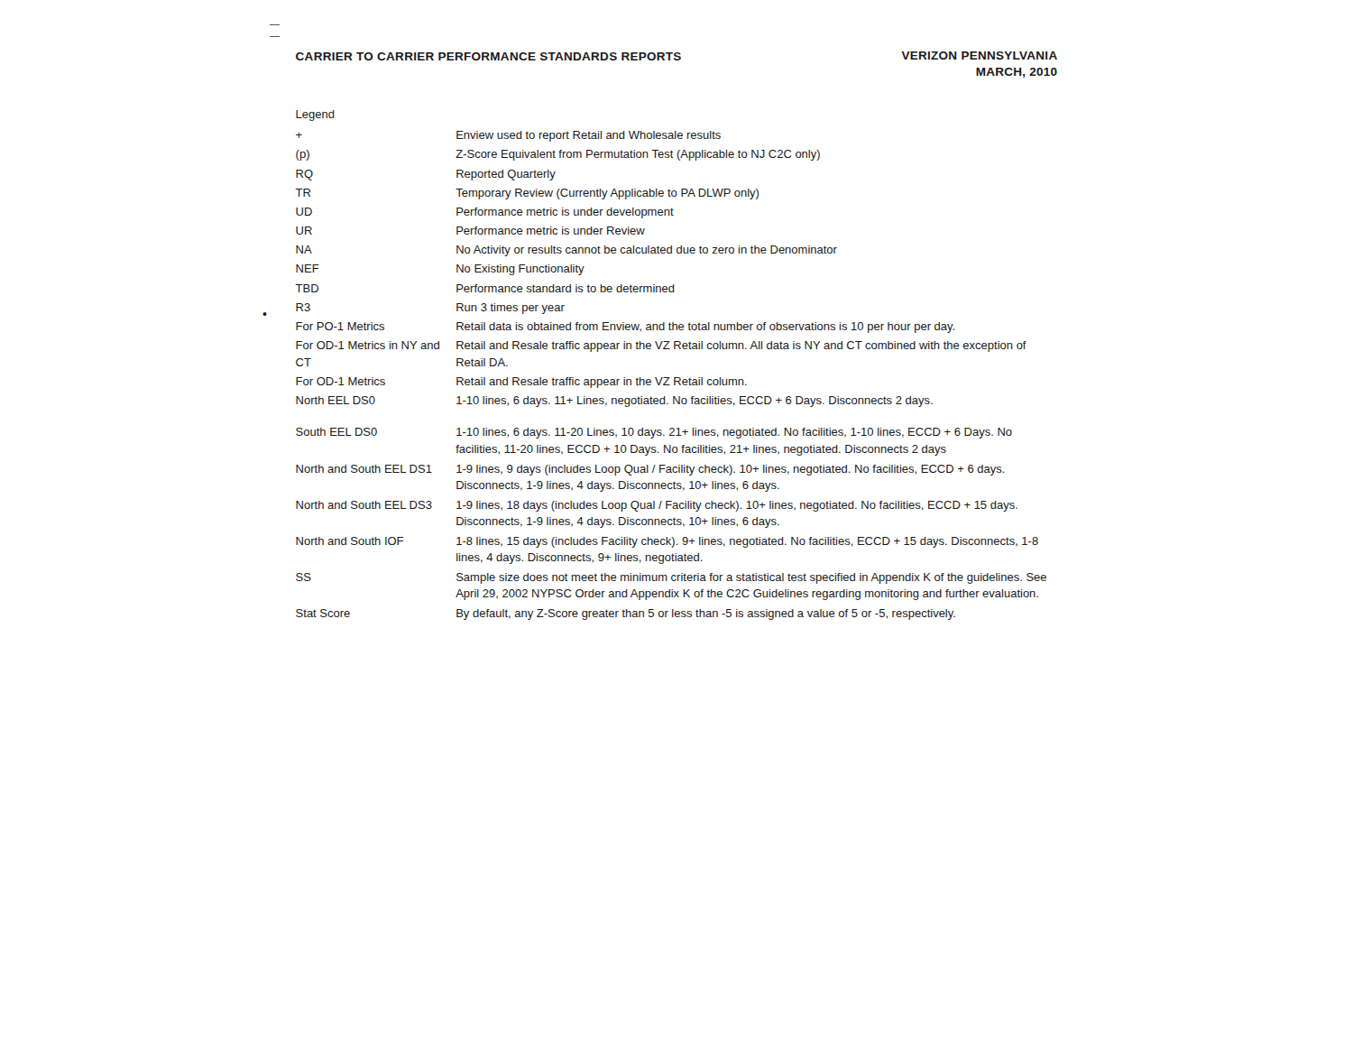•
Carrier to Carrier Performance Standards Reports
Verizon Pennsylvania
March, 2010
Legend
| + | Enview used to report Retail and Wholesale results |
| (p) | Z-Score Equivalent from Permutation Test (Applicable to NJ C2C only) |
| RQ | Reported Quarterly |
| TR | Temporary Review (Currently Applicable to PA DLWP only) |
| UD | Performance metric is under development |
| UR | Performance metric is under Review |
| NA | No Activity or results cannot be calculated due to zero in the Denominator |
| NEF | No Existing Functionality |
| TBD | Performance standard is to be determined |
| R3 | Run 3 times per year |
| For PO-1 Metrics | Retail data is obtained from Enview, and the total number of observations is 10 per hour per day. |
| For OD-1 Metrics in NY and CT | Retail and Resale traffic appear in the VZ Retail column. All data is NY and CT combined with the exception of Retail DA. |
| For OD-1 Metrics | Retail and Resale traffic appear in the VZ Retail column. |
| North EEL DS0 | 1-10 lines, 6 days. 11+ Lines, negotiated. No facilities, ECCD + 6 Days. Disconnects 2 days. |
| South EEL DS0 | 1-10 lines, 6 days. 11-20 Lines, 10 days. 21+ lines, negotiated. No facilities, 1-10 lines, ECCD + 6 Days. No facilities, 11-20 lines, ECCD + 10 Days. No facilities, 21+ lines, negotiated. Disconnects 2 days |
| North and South EEL DS1 | 1-9 lines, 9 days (includes Loop Qual / Facility check). 10+ lines, negotiated. No facilities, ECCD + 6 days. Disconnects, 1-9 lines, 4 days. Disconnects, 10+ lines, 6 days. |
| North and South EEL DS3 | 1-9 lines, 18 days (includes Loop Qual / Facility check). 10+ lines, negotiated. No facilities, ECCD + 15 days. Disconnects, 1-9 lines, 4 days. Disconnects, 10+ lines, 6 days. |
| North and South IOF | 1-8 lines, 15 days (includes Facility check). 9+ lines, negotiated. No facilities, ECCD + 15 days. Disconnects, 1-8 lines, 4 days. Disconnects, 9+ lines, negotiated. |
| SS | Sample size does not meet the minimum criteria for a statistical test specified in Appendix K of the guidelines. See April 29, 2002 NYPSC Order and Appendix K of the C2C Guidelines regarding monitoring and further evaluation. |
| Stat Score | By default, any Z-Score greater than 5 or less than -5 is assigned a value of 5 or -5, respectively. |